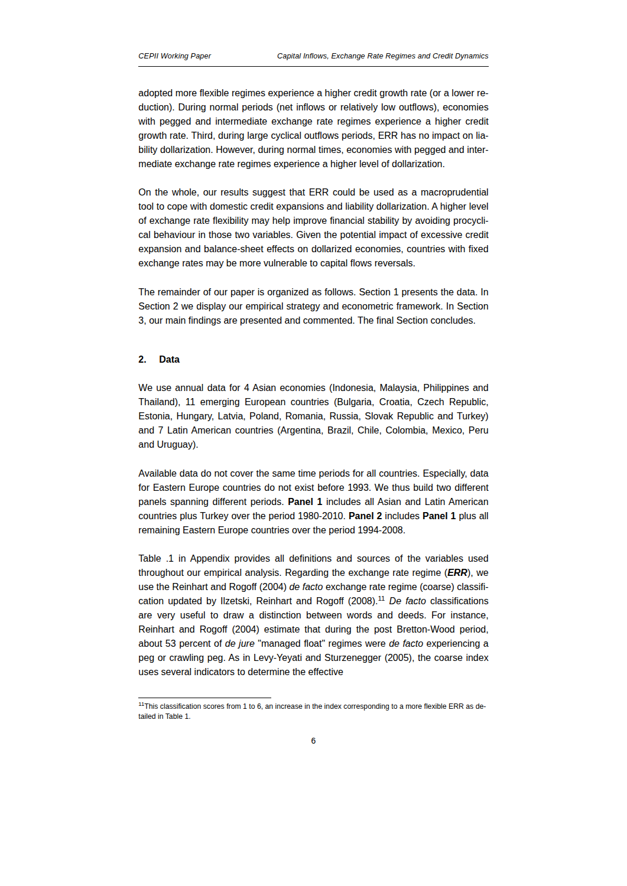CEPII Working Paper Capital Inflows, Exchange Rate Regimes and Credit Dynamics
adopted more flexible regimes experience a higher credit growth rate (or a lower reduction). During normal periods (net inflows or relatively low outflows), economies with pegged and intermediate exchange rate regimes experience a higher credit growth rate. Third, during large cyclical outflows periods, ERR has no impact on liability dollarization. However, during normal times, economies with pegged and intermediate exchange rate regimes experience a higher level of dollarization.
On the whole, our results suggest that ERR could be used as a macroprudential tool to cope with domestic credit expansions and liability dollarization. A higher level of exchange rate flexibility may help improve financial stability by avoiding procyclical behaviour in those two variables. Given the potential impact of excessive credit expansion and balance-sheet effects on dollarized economies, countries with fixed exchange rates may be more vulnerable to capital flows reversals.
The remainder of our paper is organized as follows. Section 1 presents the data. In Section 2 we display our empirical strategy and econometric framework. In Section 3, our main findings are presented and commented. The final Section concludes.
2. Data
We use annual data for 4 Asian economies (Indonesia, Malaysia, Philippines and Thailand), 11 emerging European countries (Bulgaria, Croatia, Czech Republic, Estonia, Hungary, Latvia, Poland, Romania, Russia, Slovak Republic and Turkey) and 7 Latin American countries (Argentina, Brazil, Chile, Colombia, Mexico, Peru and Uruguay).
Available data do not cover the same time periods for all countries. Especially, data for Eastern Europe countries do not exist before 1993. We thus build two different panels spanning different periods. Panel 1 includes all Asian and Latin American countries plus Turkey over the period 1980-2010. Panel 2 includes Panel 1 plus all remaining Eastern Europe countries over the period 1994-2008.
Table .1 in Appendix provides all definitions and sources of the variables used throughout our empirical analysis. Regarding the exchange rate regime (ERR), we use the Reinhart and Rogoff (2004) de facto exchange rate regime (coarse) classification updated by Ilzetski, Reinhart and Rogoff (2008).11 De facto classifications are very useful to draw a distinction between words and deeds. For instance, Reinhart and Rogoff (2004) estimate that during the post Bretton-Wood period, about 53 percent of de jure "managed float" regimes were de facto experiencing a peg or crawling peg. As in Levy-Yeyati and Sturzenegger (2005), the coarse index uses several indicators to determine the effective
11This classification scores from 1 to 6, an increase in the index corresponding to a more flexible ERR as detailed in Table 1.
6